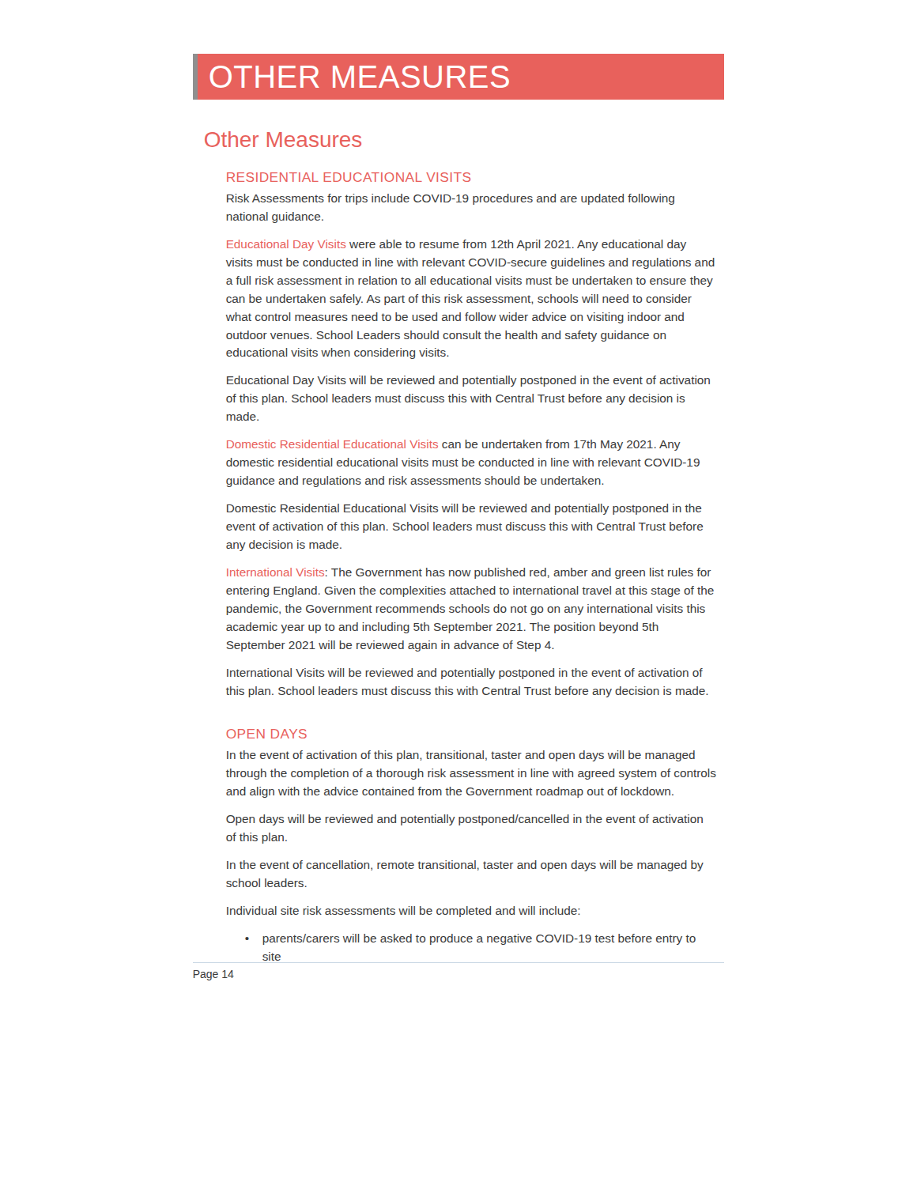OTHER MEASURES
Other Measures
Residential Educational Visits
Risk Assessments for trips include COVID-19 procedures and are updated following national guidance.
Educational Day Visits were able to resume from 12th April 2021. Any educational day visits must be conducted in line with relevant COVID-secure guidelines and regulations and a full risk assessment in relation to all educational visits must be undertaken to ensure they can be undertaken safely. As part of this risk assessment, schools will need to consider what control measures need to be used and follow wider advice on visiting indoor and outdoor venues. School Leaders should consult the health and safety guidance on educational visits when considering visits.
Educational Day Visits will be reviewed and potentially postponed in the event of activation of this plan. School leaders must discuss this with Central Trust before any decision is made.
Domestic Residential Educational Visits can be undertaken from 17th May 2021. Any domestic residential educational visits must be conducted in line with relevant COVID-19 guidance and regulations and risk assessments should be undertaken.
Domestic Residential Educational Visits will be reviewed and potentially postponed in the event of activation of this plan. School leaders must discuss this with Central Trust before any decision is made.
International Visits: The Government has now published red, amber and green list rules for entering England. Given the complexities attached to international travel at this stage of the pandemic, the Government recommends schools do not go on any international visits this academic year up to and including 5th September 2021. The position beyond 5th September 2021 will be reviewed again in advance of Step 4.
International Visits will be reviewed and potentially postponed in the event of activation of this plan. School leaders must discuss this with Central Trust before any decision is made.
Open Days
In the event of activation of this plan, transitional, taster and open days will be managed through the completion of a thorough risk assessment in line with agreed system of controls and align with the advice contained from the Government roadmap out of lockdown.
Open days will be reviewed and potentially postponed/cancelled in the event of activation of this plan.
In the event of cancellation, remote transitional, taster and open days will be managed by school leaders.
Individual site risk assessments will be completed and will include:
parents/carers will be asked to produce a negative COVID-19 test before entry to site
Page 14